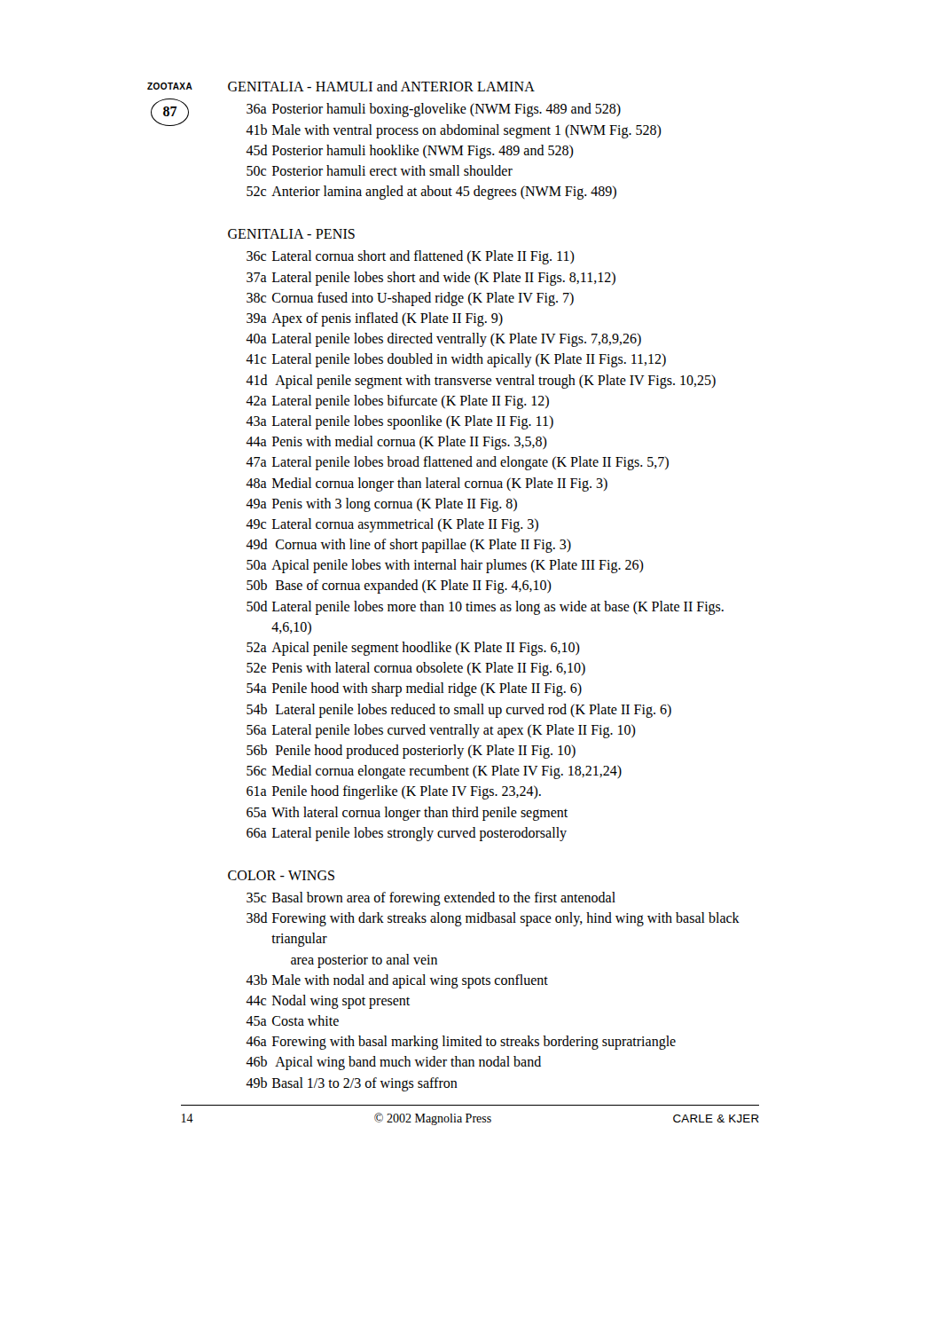ZOOTAXA
87
GENITALIA - HAMULI and ANTERIOR LAMINA
36a
Posterior hamuli boxing-glovelike (NWM Figs. 489 and 528)
41b
Male with ventral process on abdominal segment 1 (NWM Fig. 528)
45d
Posterior hamuli hooklike (NWM Figs. 489 and 528)
50c
Posterior hamuli erect with small shoulder
52c
Anterior lamina angled at about 45 degrees (NWM Fig. 489)
GENITALIA - PENIS
36c
Lateral cornua short and flattened (K Plate II Fig. 11)
37a
Lateral penile lobes short and wide (K Plate II Figs. 8,11,12)
38c
Cornua fused into U-shaped ridge (K Plate IV Fig. 7)
39a
Apex of penis inflated (K Plate II Fig. 9)
40a
Lateral penile lobes directed ventrally (K Plate IV Figs. 7,8,9,26)
41c
Lateral penile lobes doubled in width apically (K Plate II Figs. 11,12)
41d
Apical penile segment with transverse ventral trough (K Plate IV Figs. 10,25)
42a
Lateral penile lobes bifurcate (K Plate II Fig. 12)
43a
Lateral penile lobes spoonlike (K Plate II Fig. 11)
44a
Penis with medial cornua (K Plate II Figs. 3,5,8)
47a
Lateral penile lobes broad flattened and elongate (K Plate II Figs. 5,7)
48a
Medial cornua longer than lateral cornua (K Plate II Fig. 3)
49a
Penis with 3 long cornua (K Plate II Fig. 8)
49c
Lateral cornua asymmetrical (K Plate II Fig. 3)
49d
Cornua with line of short papillae (K Plate II Fig. 3)
50a
Apical penile lobes with internal hair plumes (K Plate III Fig. 26)
50b
Base of cornua expanded (K Plate II Fig. 4,6,10)
50d
Lateral penile lobes more than 10 times as long as wide at base (K Plate II Figs. 4,6,10)
52a
Apical penile segment hoodlike (K Plate II Figs. 6,10)
52e
Penis with lateral cornua obsolete (K Plate II Fig. 6,10)
54a
Penile hood with sharp medial ridge (K Plate II Fig. 6)
54b
Lateral penile lobes reduced to small up curved rod (K Plate II Fig. 6)
56a
Lateral penile lobes curved ventrally at apex (K Plate II Fig. 10)
56b
Penile hood produced posteriorly (K Plate II Fig. 10)
56c
Medial cornua elongate recumbent (K Plate IV Fig. 18,21,24)
61a
Penile hood fingerlike (K Plate IV Figs. 23,24).
65a
With lateral cornua longer than third penile segment
66a
Lateral penile lobes strongly curved posterodorsally
COLOR - WINGS
35c
Basal brown area of forewing extended to the first antenodal
38d
Forewing with dark streaks along midbasal space only, hind wing with basal black triangulararea posterior to anal vein
43b
Male with nodal and apical wing spots confluent
44c
Nodal wing spot present
45a
Costa white
46a
Forewing with basal marking limited to streaks bordering supratriangle
46b
Apical wing band much wider than nodal band
49b
Basal 1/3 to 2/3 of wings saffron
14 © 2002 Magnolia Press CARLE & KJER